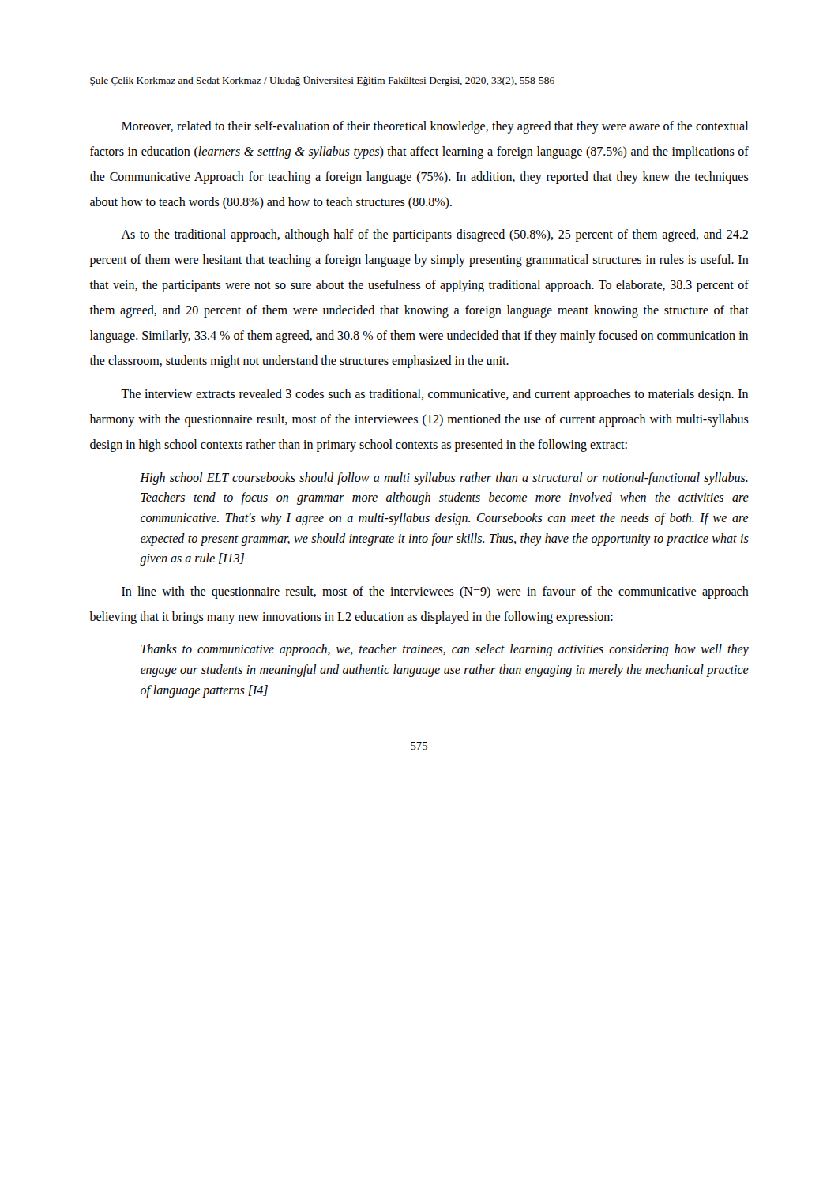Şule Çelik Korkmaz and Sedat Korkmaz / Uludağ Üniversitesi Eğitim Fakültesi Dergisi, 2020, 33(2), 558-586
Moreover, related to their self-evaluation of their theoretical knowledge, they agreed that they were aware of the contextual factors in education (learners & setting & syllabus types) that affect learning a foreign language (87.5%) and the implications of the Communicative Approach for teaching a foreign language (75%). In addition, they reported that they knew the techniques about how to teach words (80.8%) and how to teach structures (80.8%).
As to the traditional approach, although half of the participants disagreed (50.8%), 25 percent of them agreed, and 24.2 percent of them were hesitant that teaching a foreign language by simply presenting grammatical structures in rules is useful. In that vein, the participants were not so sure about the usefulness of applying traditional approach. To elaborate, 38.3 percent of them agreed, and 20 percent of them were undecided that knowing a foreign language meant knowing the structure of that language. Similarly, 33.4 % of them agreed, and 30.8 % of them were undecided that if they mainly focused on communication in the classroom, students might not understand the structures emphasized in the unit.
The interview extracts revealed 3 codes such as traditional, communicative, and current approaches to materials design. In harmony with the questionnaire result, most of the interviewees (12) mentioned the use of current approach with multi-syllabus design in high school contexts rather than in primary school contexts as presented in the following extract:
High school ELT coursebooks should follow a multi syllabus rather than a structural or notional-functional syllabus. Teachers tend to focus on grammar more although students become more involved when the activities are communicative. That's why I agree on a multi-syllabus design. Coursebooks can meet the needs of both. If we are expected to present grammar, we should integrate it into four skills. Thus, they have the opportunity to practice what is given as a rule [I13]
In line with the questionnaire result, most of the interviewees (N=9) were in favour of the communicative approach believing that it brings many new innovations in L2 education as displayed in the following expression:
Thanks to communicative approach, we, teacher trainees, can select learning activities considering how well they engage our students in meaningful and authentic language use rather than engaging in merely the mechanical practice of language patterns [I4]
575